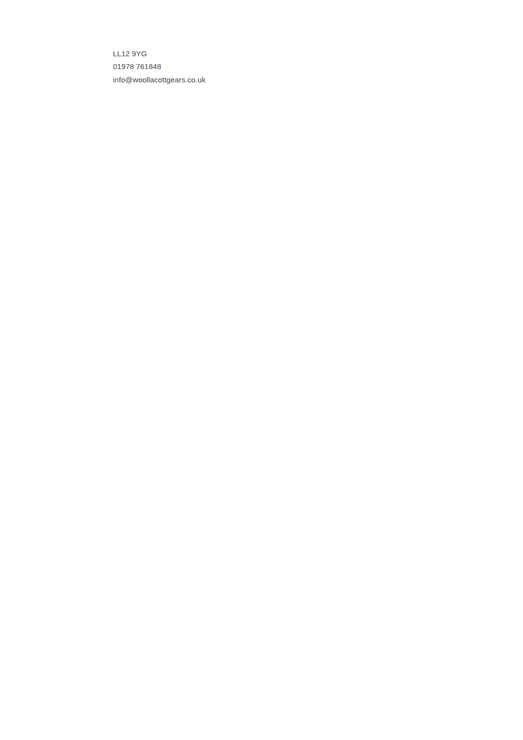LL12 9YG 01978 761848 info@woollacottgears.co.uk